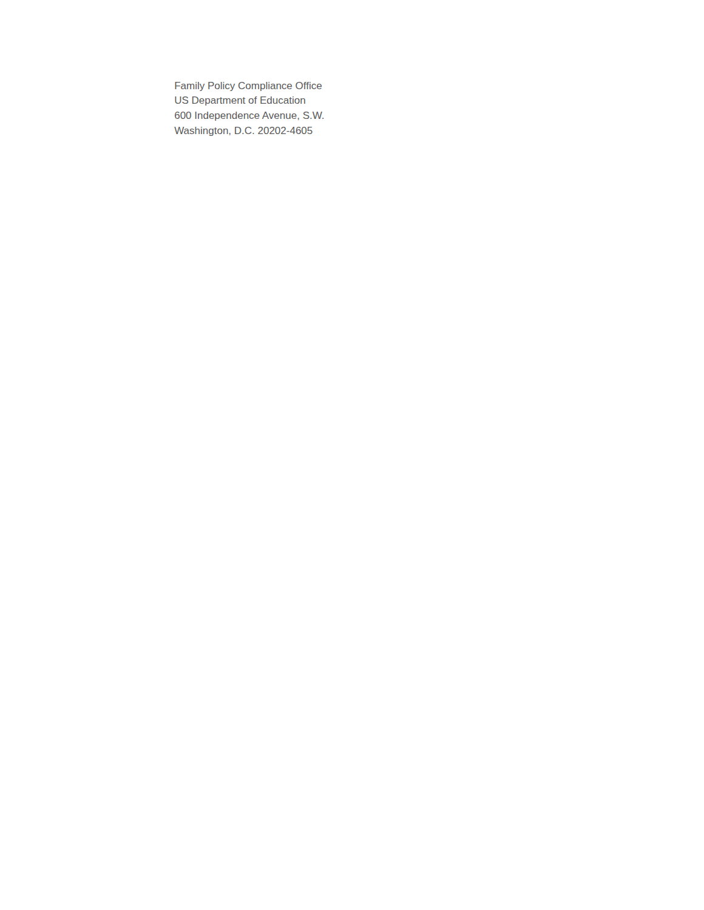Family Policy Compliance Office US Department of Education 600 Independence Avenue, S.W. Washington, D.C. 20202-4605